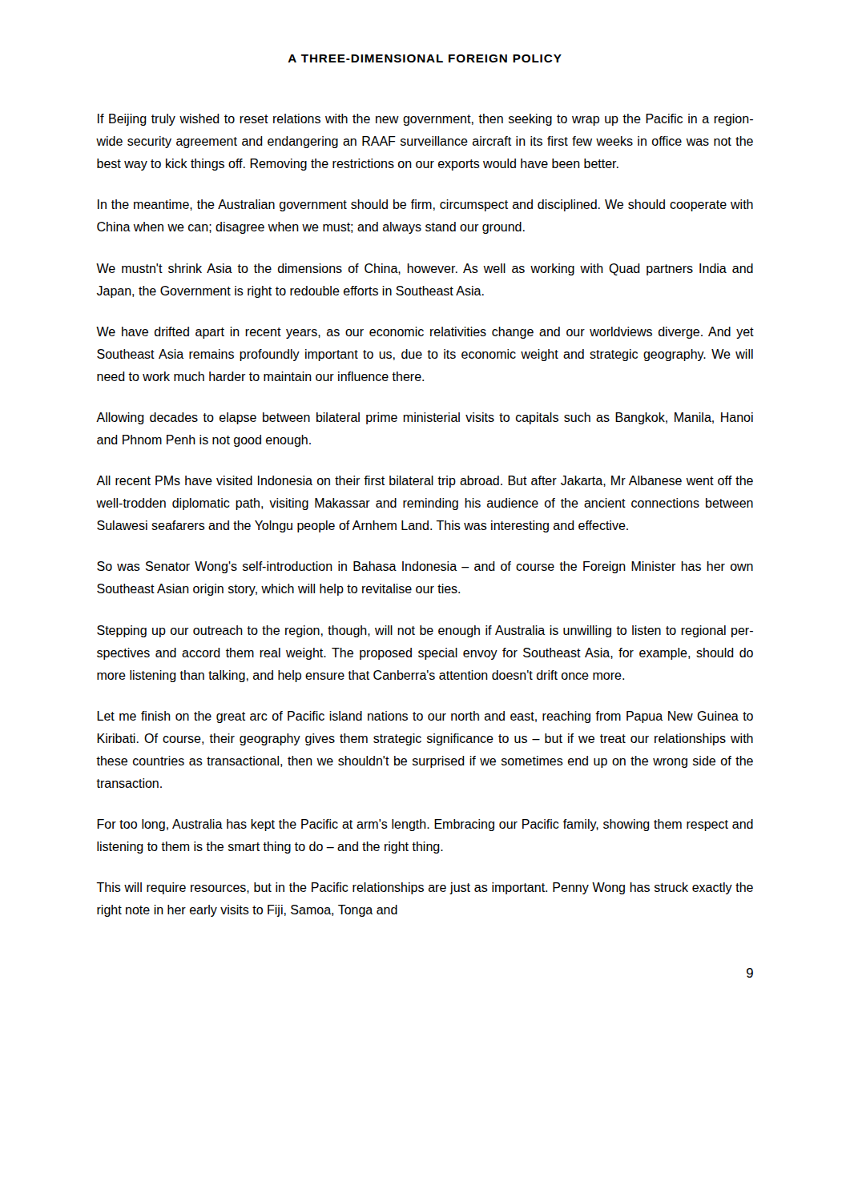A Three-Dimensional Foreign Policy
If Beijing truly wished to reset relations with the new government, then seeking to wrap up the Pacific in a region-wide security agreement and endangering an RAAF surveillance aircraft in its first few weeks in office was not the best way to kick things off. Removing the restrictions on our exports would have been better.
In the meantime, the Australian government should be firm, circumspect and disciplined. We should cooperate with China when we can; disagree when we must; and always stand our ground.
We mustn't shrink Asia to the dimensions of China, however. As well as working with Quad partners India and Japan, the Government is right to redouble efforts in Southeast Asia.
We have drifted apart in recent years, as our economic relativities change and our worldviews diverge. And yet Southeast Asia remains profoundly important to us, due to its economic weight and strategic geography. We will need to work much harder to maintain our influence there.
Allowing decades to elapse between bilateral prime ministerial visits to capitals such as Bangkok, Manila, Hanoi and Phnom Penh is not good enough.
All recent PMs have visited Indonesia on their first bilateral trip abroad. But after Jakarta, Mr Albanese went off the well-trodden diplomatic path, visiting Makassar and reminding his audience of the ancient connections between Sulawesi seafarers and the Yolngu people of Arnhem Land. This was interesting and effective.
So was Senator Wong's self-introduction in Bahasa Indonesia – and of course the Foreign Minister has her own Southeast Asian origin story, which will help to revitalise our ties.
Stepping up our outreach to the region, though, will not be enough if Australia is unwilling to listen to regional perspectives and accord them real weight. The proposed special envoy for Southeast Asia, for example, should do more listening than talking, and help ensure that Canberra's attention doesn't drift once more.
Let me finish on the great arc of Pacific island nations to our north and east, reaching from Papua New Guinea to Kiribati. Of course, their geography gives them strategic significance to us – but if we treat our relationships with these countries as transactional, then we shouldn't be surprised if we sometimes end up on the wrong side of the transaction.
For too long, Australia has kept the Pacific at arm's length. Embracing our Pacific family, showing them respect and listening to them is the smart thing to do – and the right thing.
This will require resources, but in the Pacific relationships are just as important. Penny Wong has struck exactly the right note in her early visits to Fiji, Samoa, Tonga and
9